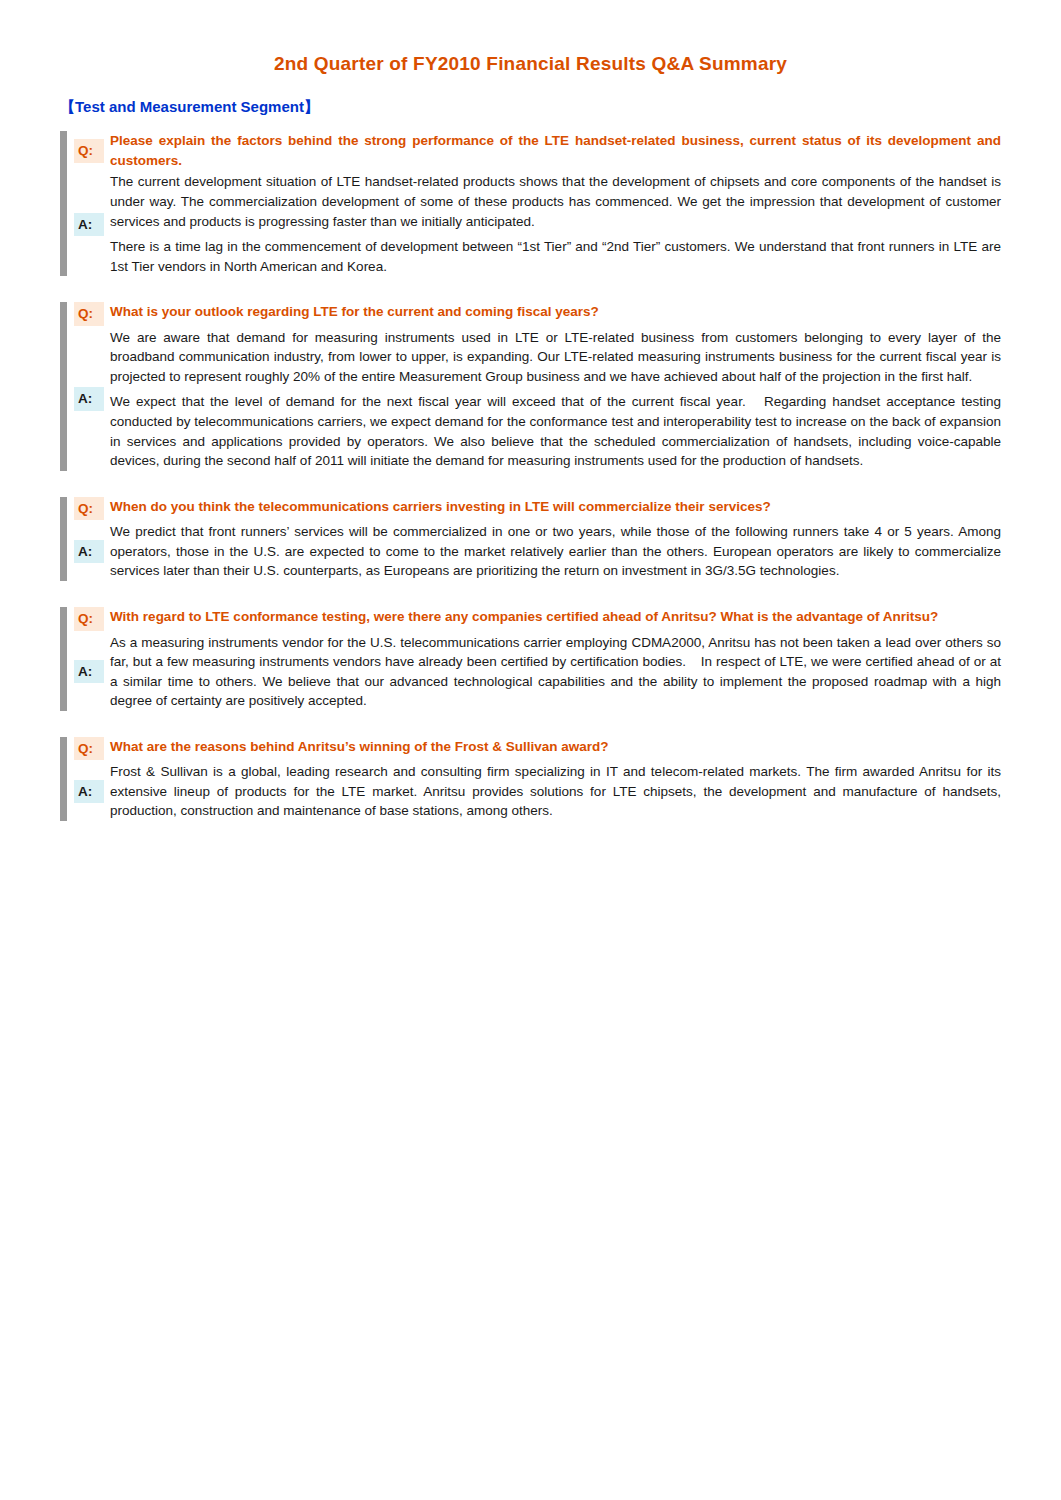2nd Quarter of FY2010 Financial Results Q&A Summary
【Test and Measurement Segment】
Q:
Please explain the factors behind the strong performance of the LTE handset-related business, current status of its development and customers.
A:
The current development situation of LTE handset-related products shows that the development of chipsets and core components of the handset is under way. The commercialization development of some of these products has commenced. We get the impression that development of customer services and products is progressing faster than we initially anticipated.
There is a time lag in the commencement of development between “1st Tier” and “2nd Tier” customers. We understand that front runners in LTE are 1st Tier vendors in North American and Korea.
Q:
What is your outlook regarding LTE for the current and coming fiscal years?
A:
We are aware that demand for measuring instruments used in LTE or LTE-related business from customers belonging to every layer of the broadband communication industry, from lower to upper, is expanding. Our LTE-related measuring instruments business for the current fiscal year is projected to represent roughly 20% of the entire Measurement Group business and we have achieved about half of the projection in the first half.
We expect that the level of demand for the next fiscal year will exceed that of the current fiscal year.　Regarding handset acceptance testing conducted by telecommunications carriers, we expect demand for the conformance test and interoperability test to increase on the back of expansion in services and applications provided by operators. We also believe that the scheduled commercialization of handsets, including voice-capable devices, during the second half of 2011 will initiate the demand for measuring instruments used for the production of handsets.
Q:
When do you think the telecommunications carriers investing in LTE will commercialize their services?
A:
We predict that front runners’ services will be commercialized in one or two years, while those of the following runners take 4 or 5 years. Among operators, those in the U.S. are expected to come to the market relatively earlier than the others. European operators are likely to commercialize services later than their U.S. counterparts, as Europeans are prioritizing the return on investment in 3G/3.5G technologies.
Q:
With regard to LTE conformance testing, were there any companies certified ahead of Anritsu? What is the advantage of Anritsu?
A:
As a measuring instruments vendor for the U.S. telecommunications carrier employing CDMA2000, Anritsu has not been taken a lead over others so far, but a few measuring instruments vendors have already been certified by certification bodies.　In respect of LTE, we were certified ahead of or at a similar time to others. We believe that our advanced technological capabilities and the ability to implement the proposed roadmap with a high degree of certainty are positively accepted.
Q:
What are the reasons behind Anritsu’s winning of the Frost & Sullivan award?
A:
Frost & Sullivan is a global, leading research and consulting firm specializing in IT and telecom-related markets. The firm awarded Anritsu for its extensive lineup of products for the LTE market. Anritsu provides solutions for LTE chipsets, the development and manufacture of handsets, production, construction and maintenance of base stations, among others.